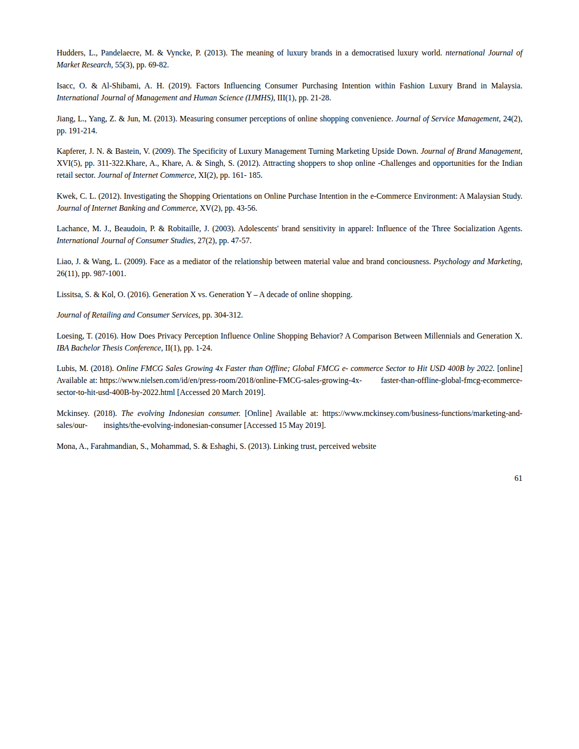Hudders, L., Pandelaecre, M. & Vyncke, P. (2013). The meaning of luxury brands in a democratised luxury world. nternational Journal of Market Research, 55(3), pp. 69-82.
Isacc, O. & Al-Shibami, A. H. (2019). Factors Influencing Consumer Purchasing Intention within Fashion Luxury Brand in Malaysia. International Journal of Management and Human Science (IJMHS), III(1), pp. 21-28.
Jiang, L., Yang, Z. & Jun, M. (2013). Measuring consumer perceptions of online shopping convenience. Journal of Service Management, 24(2), pp. 191-214.
Kapferer, J. N. & Bastein, V. (2009). The Specificity of Luxury Management Turning Marketing Upside Down. Journal of Brand Management, XVI(5), pp. 311-322.Khare, A., Khare, A. & Singh, S. (2012). Attracting shoppers to shop online -Challenges and opportunities for the Indian retail sector. Journal of Internet Commerce, XI(2), pp. 161- 185.
Kwek, C. L. (2012). Investigating the Shopping Orientations on Online Purchase Intention in the e-Commerce Environment: A Malaysian Study. Journal of Internet Banking and Commerce, XV(2), pp. 43-56.
Lachance, M. J., Beaudoin, P. & Robitaille, J. (2003). Adolescents' brand sensitivity in apparel: Influence of the Three Socialization Agents. International Journal of Consumer Studies, 27(2), pp. 47-57.
Liao, J. & Wang, L. (2009). Face as a mediator of the relationship between material value and brand conciousness. Psychology and Marketing, 26(11), pp. 987-1001.
Lissitsa, S. & Kol, O. (2016). Generation X vs. Generation Y – A decade of online shopping.
Journal of Retailing and Consumer Services, pp. 304-312.
Loesing, T. (2016). How Does Privacy Perception Influence Online Shopping Behavior? A Comparison Between Millennials and Generation X. IBA Bachelor Thesis Conference, II(1), pp. 1-24.
Lubis, M. (2018). Online FMCG Sales Growing 4x Faster than Offline; Global FMCG e- commerce Sector to Hit USD 400B by 2022. [online] Available at: https://www.nielsen.com/id/en/press-room/2018/online-FMCG-sales-growing-4x- faster-than-offline-global-fmcg-ecommerce-sector-to-hit-usd-400B-by-2022.html [Accessed 20 March 2019].
Mckinsey. (2018). The evolving Indonesian consumer. [Online] Available at: https://www.mckinsey.com/business-functions/marketing-and-sales/our- insights/the-evolving-indonesian-consumer [Accessed 15 May 2019].
Mona, A., Farahmandian, S., Mohammad, S. & Eshaghi, S. (2013). Linking trust, perceived website
61